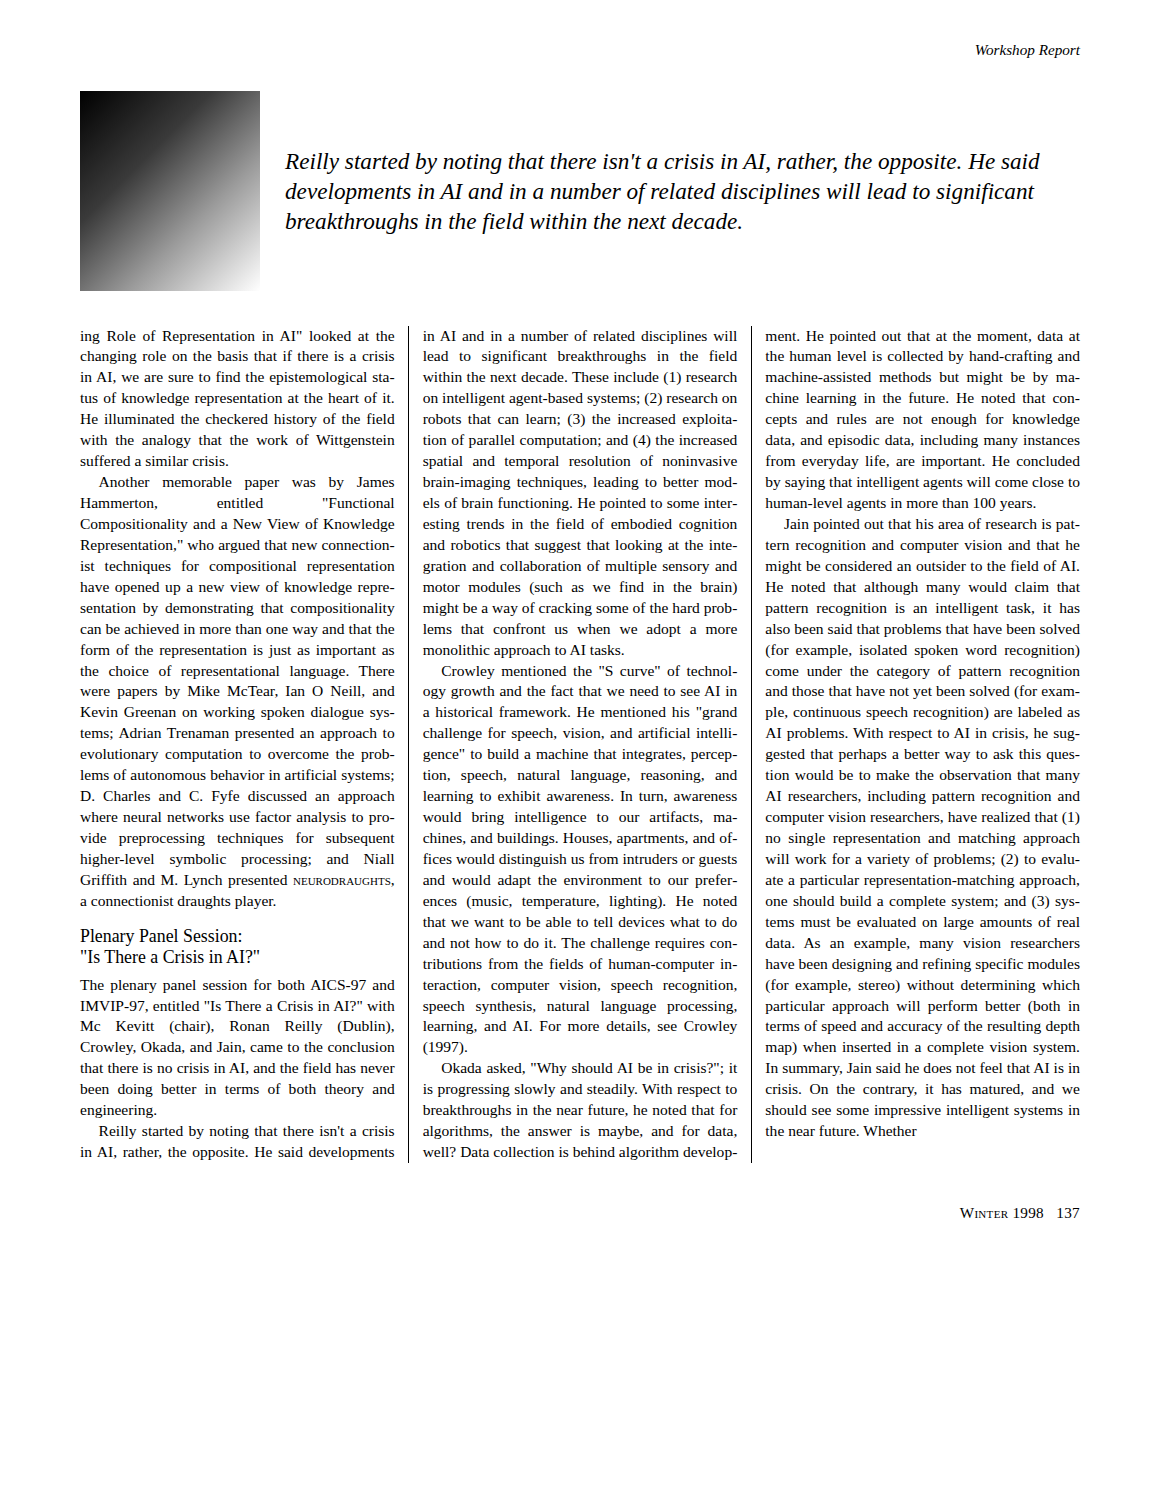Workshop Report
Reilly started by noting that there isn't a crisis in AI, rather, the opposite. He said developments in AI and in a number of related disciplines will lead to significant breakthroughs in the field within the next decade.
ing Role of Representation in AI" looked at the changing role on the basis that if there is a crisis in AI, we are sure to find the epistemological status of knowledge representation at the heart of it. He illuminated the checkered history of the field with the analogy that the work of Wittgenstein suffered a similar crisis.
Another memorable paper was by James Hammerton, entitled "Functional Compositionality and a New View of Knowledge Representation," who argued that new connectionist techniques for compositional representation have opened up a new view of knowledge representation by demonstrating that compositionality can be achieved in more than one way and that the form of the representation is just as important as the choice of representational language. There were papers by Mike McTear, Ian O Neill, and Kevin Greenan on working spoken dialogue systems; Adrian Trenaman presented an approach to evolutionary computation to overcome the problems of autonomous behavior in artificial systems; D. Charles and C. Fyfe discussed an approach where neural networks use factor analysis to provide preprocessing techniques for subsequent higher-level symbolic processing; and Niall Griffith and M. Lynch presented neurodraughts, a connectionist draughts player.
Plenary Panel Session:
"Is There a Crisis in AI?"
The plenary panel session for both AICS-97 and IMVIP-97, entitled "Is There a Crisis in AI?" with Mc Kevitt (chair), Ronan Reilly (Dublin), Crowley, Okada, and Jain, came to the conclusion that there is no crisis in AI, and the field has never been doing better in terms of both theory and engineering.
Reilly started by noting that there isn't a crisis in AI, rather, the opposite. He said developments in AI and in a number of related disciplines will lead to significant breakthroughs in the field within the next decade. These include (1) research on intelligent agent-based systems; (2) research on robots that can learn; (3) the increased exploitation of parallel computation; and (4) the increased spatial and temporal resolution of noninvasive brain-imaging techniques, leading to better models of brain functioning. He pointed to some interesting trends in the field of embodied cognition and robotics that suggest that looking at the integration and collaboration of multiple sensory and motor modules (such as we find in the brain) might be a way of cracking some of the hard problems that confront us when we adopt a more monolithic approach to AI tasks.
Crowley mentioned the "S curve" of technology growth and the fact that we need to see AI in a historical framework. He mentioned his "grand challenge for speech, vision, and artificial intelligence" to build a machine that integrates, perception, speech, natural language, reasoning, and learning to exhibit awareness. In turn, awareness would bring intelligence to our artifacts, machines, and buildings. Houses, apartments, and offices would distinguish us from intruders or guests and would adapt the environment to our preferences (music, temperature, lighting). He noted that we want to be able to tell devices what to do and not how to do it. The challenge requires contributions from the fields of human-computer interaction, computer vision, speech recognition, speech synthesis, natural language processing, learning, and AI. For more details, see Crowley (1997).
Okada asked, "Why should AI be in crisis?"; it is progressing slowly and steadily. With respect to breakthroughs in the near future, he noted that for algorithms, the answer is maybe, and for data, well? Data collection is behind algorithm development. He pointed out that at the moment, data at the human level is collected by hand-crafting and machine-assisted methods but might be by machine learning in the future. He noted that concepts and rules are not enough for knowledge data, and episodic data, including many instances from everyday life, are important. He concluded by saying that intelligent agents will come close to human-level agents in more than 100 years.
Jain pointed out that his area of research is pattern recognition and computer vision and that he might be considered an outsider to the field of AI. He noted that although many would claim that pattern recognition is an intelligent task, it has also been said that problems that have been solved (for example, isolated spoken word recognition) come under the category of pattern recognition and those that have not yet been solved (for example, continuous speech recognition) are labeled as AI problems. With respect to AI in crisis, he suggested that perhaps a better way to ask this question would be to make the observation that many AI researchers, including pattern recognition and computer vision researchers, have realized that (1) no single representation and matching approach will work for a variety of problems; (2) to evaluate a particular representation-matching approach, one should build a complete system; and (3) systems must be evaluated on large amounts of real data. As an example, many vision researchers have been designing and refining specific modules (for example, stereo) without determining which particular approach will perform better (both in terms of speed and accuracy of the resulting depth map) when inserted in a complete vision system. In summary, Jain said he does not feel that AI is in crisis. On the contrary, it has matured, and we should see some impressive intelligent systems in the near future. Whether
Winter 1998 137